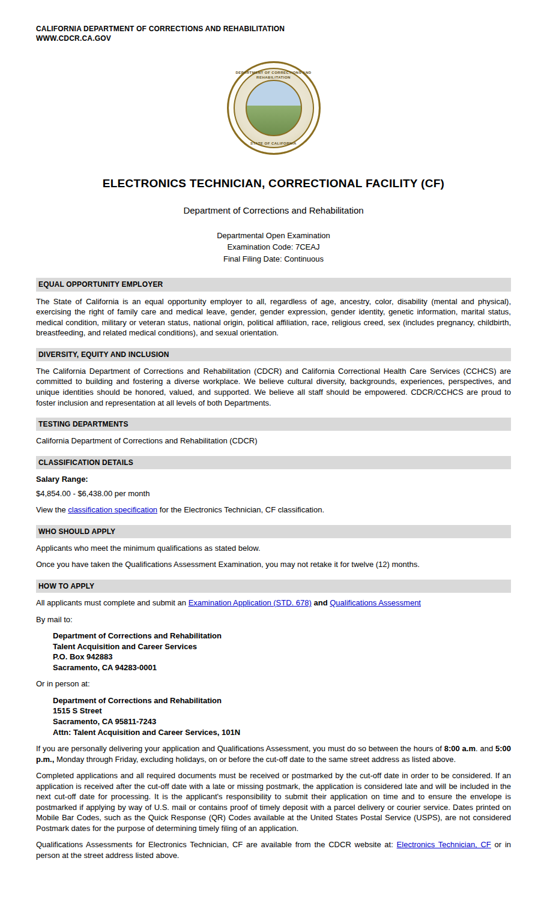CALIFORNIA DEPARTMENT OF CORRECTIONS AND REHABILITATION
WWW.CDCR.CA.GOV
DEPARTMENT OF CORRECTIONS AND REHABILITATION
STATE OF CALIFORNIA
ELECTRONICS TECHNICIAN, CORRECTIONAL FACILITY (CF)
Department of Corrections and Rehabilitation
Departmental Open Examination
Examination Code: 7CEAJ
Final Filing Date: Continuous
Equal Opportunity Employer
The State of California is an equal opportunity employer to all, regardless of age, ancestry, color, disability (mental and physical), exercising the right of family care and medical leave, gender, gender expression, gender identity, genetic information, marital status, medical condition, military or veteran status, national origin, political affiliation, race, religious creed, sex (includes pregnancy, childbirth, breastfeeding, and related medical conditions), and sexual orientation.
Diversity, Equity and Inclusion
The California Department of Corrections and Rehabilitation (CDCR) and California Correctional Health Care Services (CCHCS) are committed to building and fostering a diverse workplace. We believe cultural diversity, backgrounds, experiences, perspectives, and unique identities should be honored, valued, and supported. We believe all staff should be empowered. CDCR/CCHCS are proud to foster inclusion and representation at all levels of both Departments.
Testing Departments
California Department of Corrections and Rehabilitation (CDCR)
Classification Details
Salary Range:
$4,854.00 - $6,438.00 per month
View the classification specification for the Electronics Technician, CF classification.
Who Should Apply
Applicants who meet the minimum qualifications as stated below.
Once you have taken the Qualifications Assessment Examination, you may not retake it for twelve (12) months.
How to Apply
All applicants must complete and submit an Examination Application (STD. 678) and Qualifications Assessment
By mail to:
Department of Corrections and Rehabilitation
Talent Acquisition and Career Services
P.O. Box 942883
Sacramento, CA 94283-0001
Or in person at:
Department of Corrections and Rehabilitation
1515 S Street
Sacramento, CA 95811-7243
Attn: Talent Acquisition and Career Services, 101N
If you are personally delivering your application and Qualifications Assessment, you must do so between the hours of 8:00 a.m. and 5:00 p.m., Monday through Friday, excluding holidays, on or before the cut-off date to the same street address as listed above.
Completed applications and all required documents must be received or postmarked by the cut-off date in order to be considered. If an application is received after the cut-off date with a late or missing postmark, the application is considered late and will be included in the next cut-off date for processing. It is the applicant's responsibility to submit their application on time and to ensure the envelope is postmarked if applying by way of U.S. mail or contains proof of timely deposit with a parcel delivery or courier service. Dates printed on Mobile Bar Codes, such as the Quick Response (QR) Codes available at the United States Postal Service (USPS), are not considered Postmark dates for the purpose of determining timely filing of an application.
Qualifications Assessments for Electronics Technician, CF are available from the CDCR website at: Electronics Technician, CF or in person at the street address listed above.